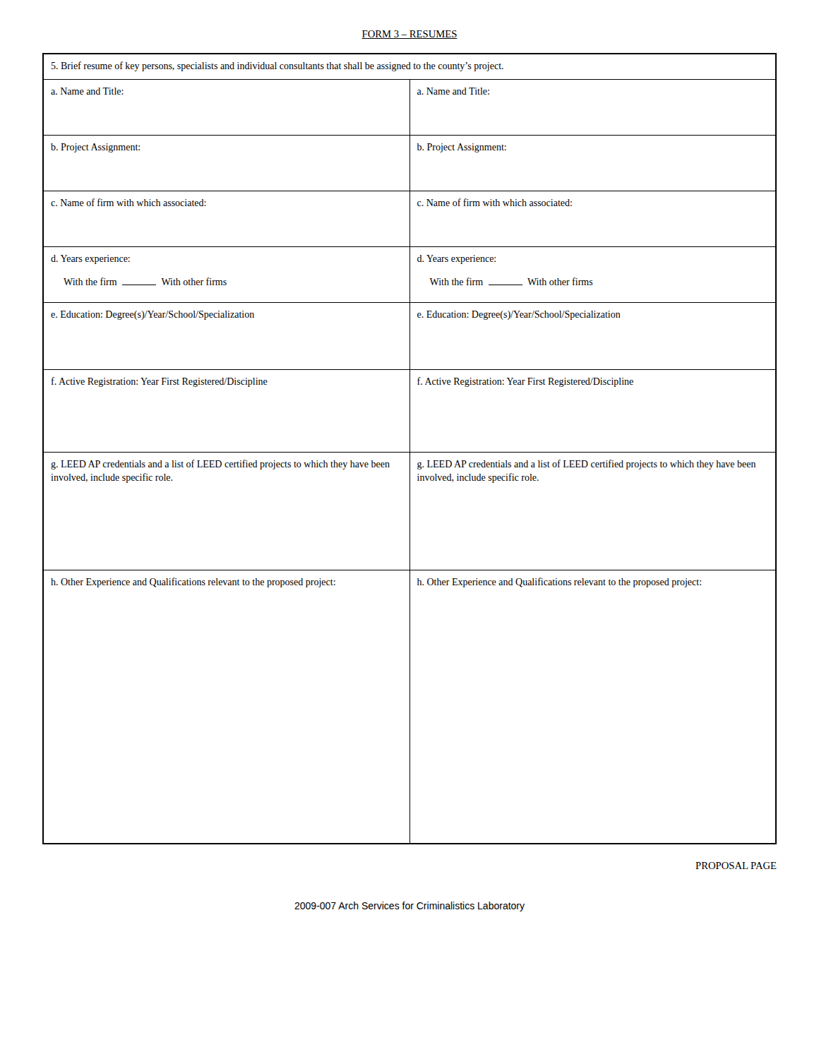FORM 3 – RESUMES
| 5. Brief resume of key persons, specialists and individual consultants that shall be assigned to the county’s project. |
| a. Name and Title: | a. Name and Title: |
| b. Project Assignment: | b. Project Assignment: |
| c. Name of firm with which associated: | c. Name of firm with which associated: |
| d. Years experience: With the firm With other firms | d. Years experience: With the firm With other firms |
| e. Education: Degree(s)/Year/School/Specialization | e. Education: Degree(s)/Year/School/Specialization |
| f. Active Registration: Year First Registered/Discipline | f. Active Registration: Year First Registered/Discipline |
| g. LEED AP credentials and a list of LEED certified projects to which they have been involved, include specific role. | g. LEED AP credentials and a list of LEED certified projects to which they have been involved, include specific role. |
| h. Other Experience and Qualifications relevant to the proposed project: | h. Other Experience and Qualifications relevant to the proposed project: |
PROPOSAL PAGE
2009-007 Arch Services for Criminalistics Laboratory